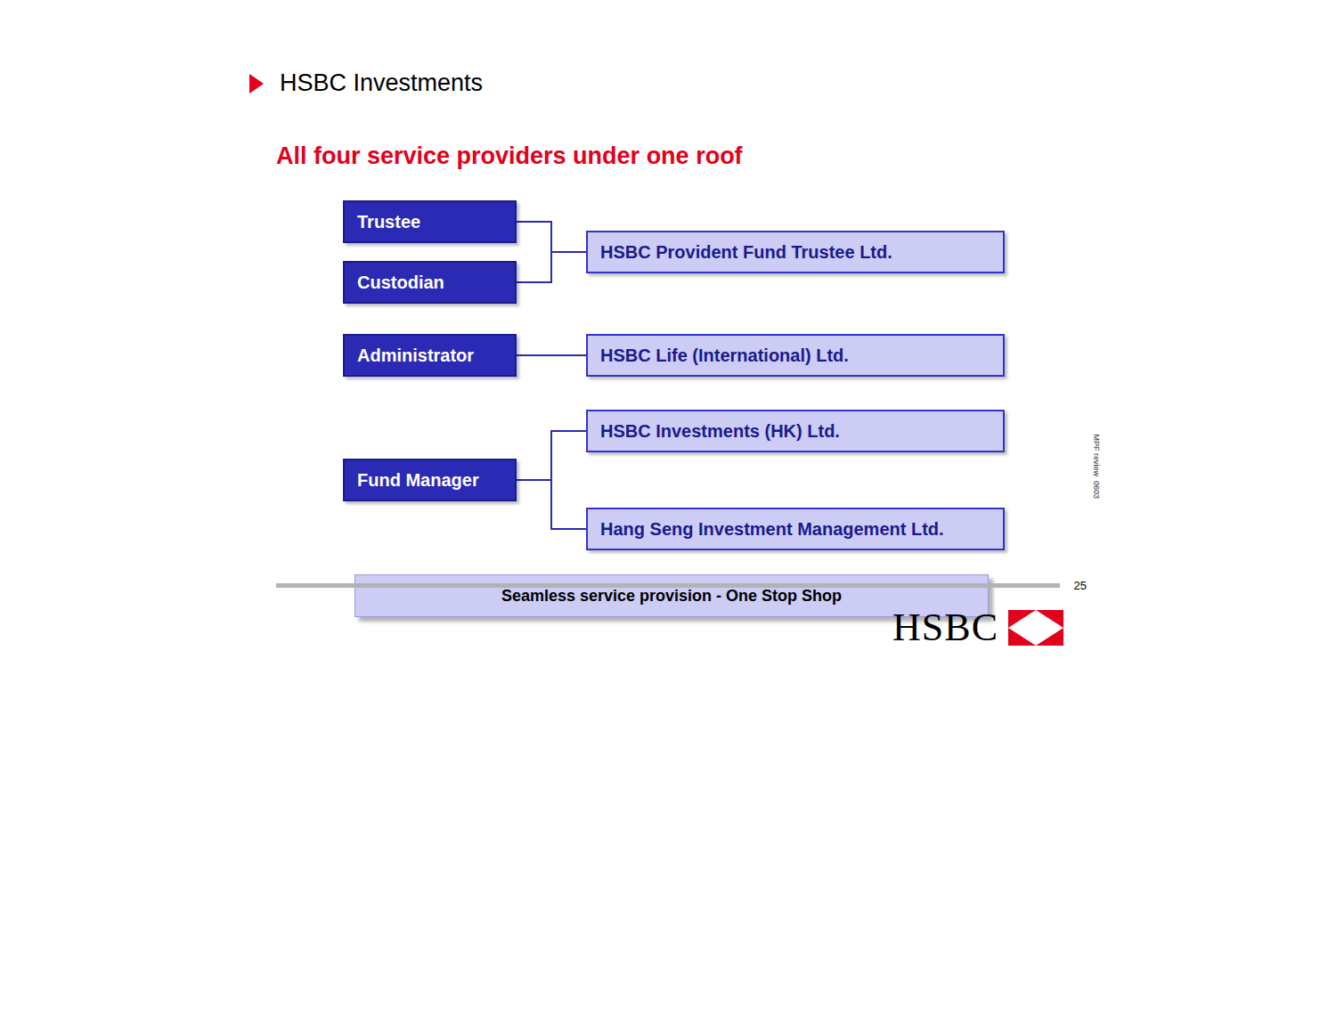HSBC Investments
All four service providers under one roof
Trustee
Custodian
HSBC Provident Fund Trustee Ltd.
Administrator
HSBC Life (International) Ltd.
Fund Manager
HSBC Investments (HK) Ltd.
Hang Seng Investment Management Ltd.
Seamless service provision - One Stop Shop
25
MPF review 0603
HSBC